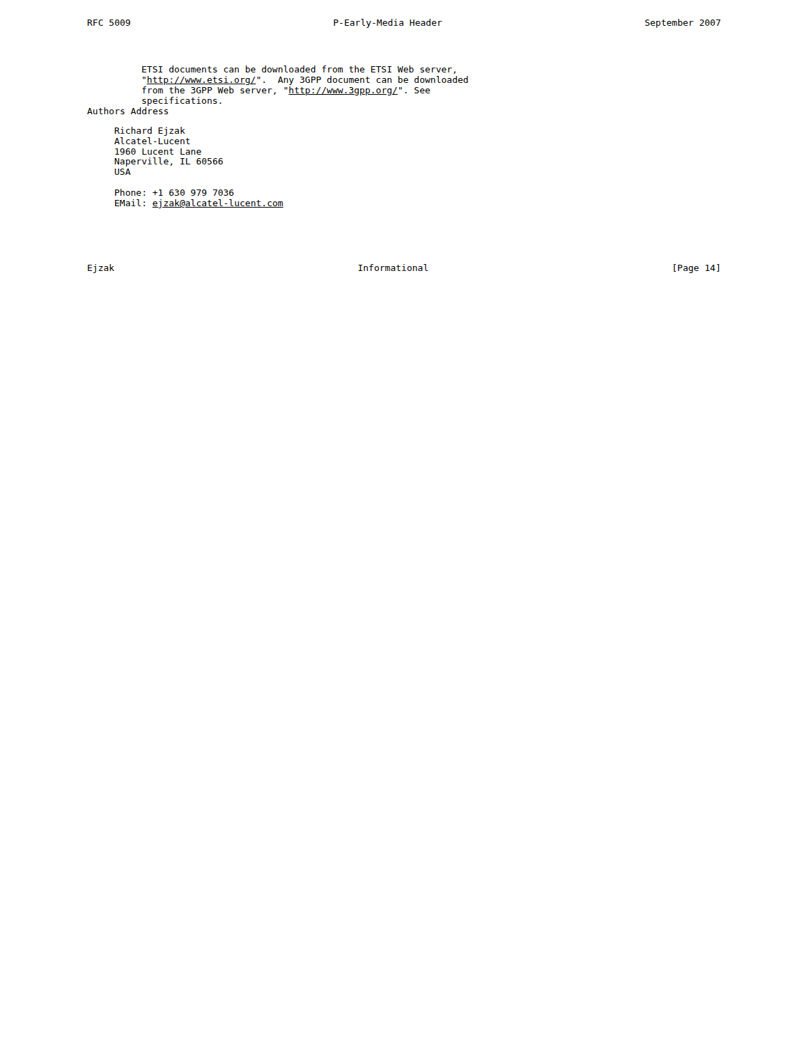RFC 5009 P-Early-Media Header September 2007
ETSI documents can be downloaded from the ETSI Web server,
"http://www.etsi.org/".  Any 3GPP document can be downloaded
from the 3GPP Web server, "http://www.3gpp.org/". See
specifications.
Authors Address
Richard Ejzak
Alcatel-Lucent
1960 Lucent Lane
Naperville, IL 60566
USA

Phone: +1 630 979 7036
EMail: ejzak@alcatel-lucent.com
Ejzak Informational [Page 14]